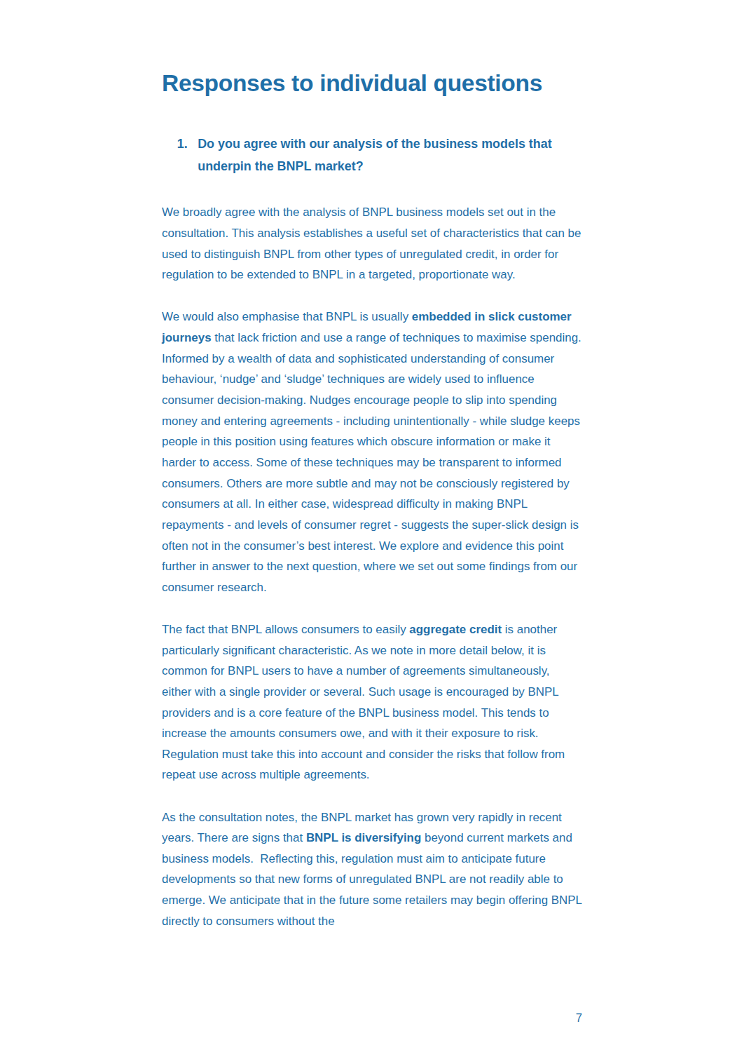Responses to individual questions
Do you agree with our analysis of the business models that underpin the BNPL market?
We broadly agree with the analysis of BNPL business models set out in the consultation. This analysis establishes a useful set of characteristics that can be used to distinguish BNPL from other types of unregulated credit, in order for regulation to be extended to BNPL in a targeted, proportionate way.
We would also emphasise that BNPL is usually embedded in slick customer journeys that lack friction and use a range of techniques to maximise spending. Informed by a wealth of data and sophisticated understanding of consumer behaviour, ‘nudge’ and ‘sludge’ techniques are widely used to influence consumer decision-making. Nudges encourage people to slip into spending money and entering agreements - including unintentionally - while sludge keeps people in this position using features which obscure information or make it harder to access. Some of these techniques may be transparent to informed consumers. Others are more subtle and may not be consciously registered by consumers at all. In either case, widespread difficulty in making BNPL repayments - and levels of consumer regret - suggests the super-slick design is often not in the consumer’s best interest. We explore and evidence this point further in answer to the next question, where we set out some findings from our consumer research.
The fact that BNPL allows consumers to easily aggregate credit is another particularly significant characteristic. As we note in more detail below, it is common for BNPL users to have a number of agreements simultaneously, either with a single provider or several. Such usage is encouraged by BNPL providers and is a core feature of the BNPL business model. This tends to increase the amounts consumers owe, and with it their exposure to risk. Regulation must take this into account and consider the risks that follow from repeat use across multiple agreements.
As the consultation notes, the BNPL market has grown very rapidly in recent years. There are signs that BNPL is diversifying beyond current markets and business models. Reflecting this, regulation must aim to anticipate future developments so that new forms of unregulated BNPL are not readily able to emerge. We anticipate that in the future some retailers may begin offering BNPL directly to consumers without the
7